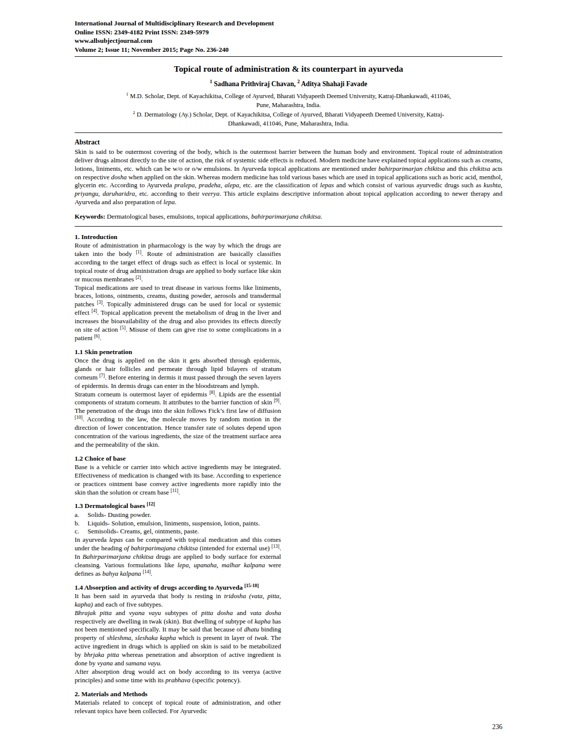International Journal of Multidisciplinary Research and Development
Online ISSN: 2349-4182 Print ISSN: 2349-5979
www.allsubjectjournal.com
Volume 2; Issue 11; November 2015; Page No. 236-240
Topical route of administration & its counterpart in ayurveda
1 Sadhana Prithviraj Chavan, 2 Aditya Shahaji Favade
1 M.D. Scholar, Dept. of Kayachikitsa, College of Ayurved, Bharati Vidyapeeth Deemed University, Katraj-Dhankawadi, 411046,
Pune, Maharashtra, India.
2 D. Dermatology (Ay.) Scholar, Dept. of Kayachikitsa, College of Ayurved, Bharati Vidyapeeth Deemed University, Katraj-
Dhankawadi, 411046, Pune, Maharashtra, India.
Abstract
Skin is said to be outermost covering of the body, which is the outermost barrier between the human body and environment. Topical route of administration deliver drugs almost directly to the site of action, the risk of systemic side effects is reduced. Modern medicine have explained topical applications such as creams, lotions, liniments, etc. which can be w/o or o/w emulsions. In Ayurveda topical applications are mentioned under bahirparimarjan chikitsa and this chikitsa acts on respective dosha when applied on the skin. Whereas modern medicine has told various bases which are used in topical applications such as boric acid, menthol, glycerin etc. According to Ayurveda pralepa, pradeha, alepa, etc. are the classification of lepas and which consist of various ayurvedic drugs such as kushta, priyangu, daruharidra, etc. according to their veerya. This article explains descriptive information about topical application according to newer therapy and Ayurveda and also preparation of lepa.
Keywords: Dermatological bases, emulsions, topical applications, bahirparimarjana chikitsa.
1. Introduction
Route of administration in pharmacology is the way by which the drugs are taken into the body [1]. Route of administration are basically classifies according to the target effect of drugs such as effect is local or systemic. In topical route of drug administration drugs are applied to body surface like skin or mucous membranes [2].
Topical medications are used to treat disease in various forms like liniments, braces, lotions, ointments, creams, dusting powder, aerosols and transdermal patches [3]. Topically administered drugs can be used for local or systemic effect [4]. Topical application prevent the metabolism of drug in the liver and increases the bioavailability of the drug and also provides its effects directly on site of action [5]. Misuse of them can give rise to some complications in a patient [6].
1.1 Skin penetration
Once the drug is applied on the skin it gets absorbed through epidermis, glands or hair follicles and permeate through lipid bilayers of stratum corneum [7]. Before entering in dermis it must passed through the seven layers of epidermis. In dermis drugs can enter in the bloodstream and lymph.
Stratum corneum is outermost layer of epidermis [8]. Lipids are the essential components of stratum corneum. It attributes to the barrier function of skin [9]. The penetration of the drugs into the skin follows Fick’s first law of diffusion [10]. According to the law, the molecule moves by random motion in the direction of lower concentration. Hence transfer rate of solutes depend upon concentration of the various ingredients, the size of the treatment surface area and the permeability of the skin.
1.2 Choice of base
Base is a vehicle or carrier into which active ingredients may be integrated. Effectiveness of medication is changed with its base. According to experience or practices ointment base convey active ingredients more rapidly into the skin than the solution or cream base [11].
1.3 Dermatological bases [12]
a. Solids- Dusting powder.
b. Liquids- Solution, emulsion, liniments, suspension, lotion, paints.
c. Semisolids- Creams, gel, ointments, paste.
In ayurveda lepas can be compared with topical medication and this comes under the heading of bahirparimajana chikitsa (intended for external use) [13]. In Bahirparimarjana chikitsa drugs are applied to body surface for external cleansing. Various formulations like lepa, upanaha, malhar kalpana were defines as bahya kalpana [14].
1.4 Absorption and activity of drugs according to Ayurveda [15-18]
It has been said in ayurveda that body is resting in tridosha (vata, pitta, kapha) and each of five subtypes.
Bhrajak pitta and vyana vayu subtypes of pitta dosha and vata dosha respectively are dwelling in twak (skin). But dwelling of subtype of kapha has not been mentioned specifically. It may be said that because of dhatu binding property of shleshma, sleshaka kapha which is present in layer of twak. The active ingredient in drugs which is applied on skin is said to be metabolized by bhrjaka pitta whereas penetration and absorption of active ingredient is done by vyana and samana vayu.
After absorption drug would act on body according to its veerya (active principles) and some time with its prabhava (specific potency).
2. Materials and Methods
Materials related to concept of topical route of administration, and other relevant topics have been collected. For Ayurvedic
236